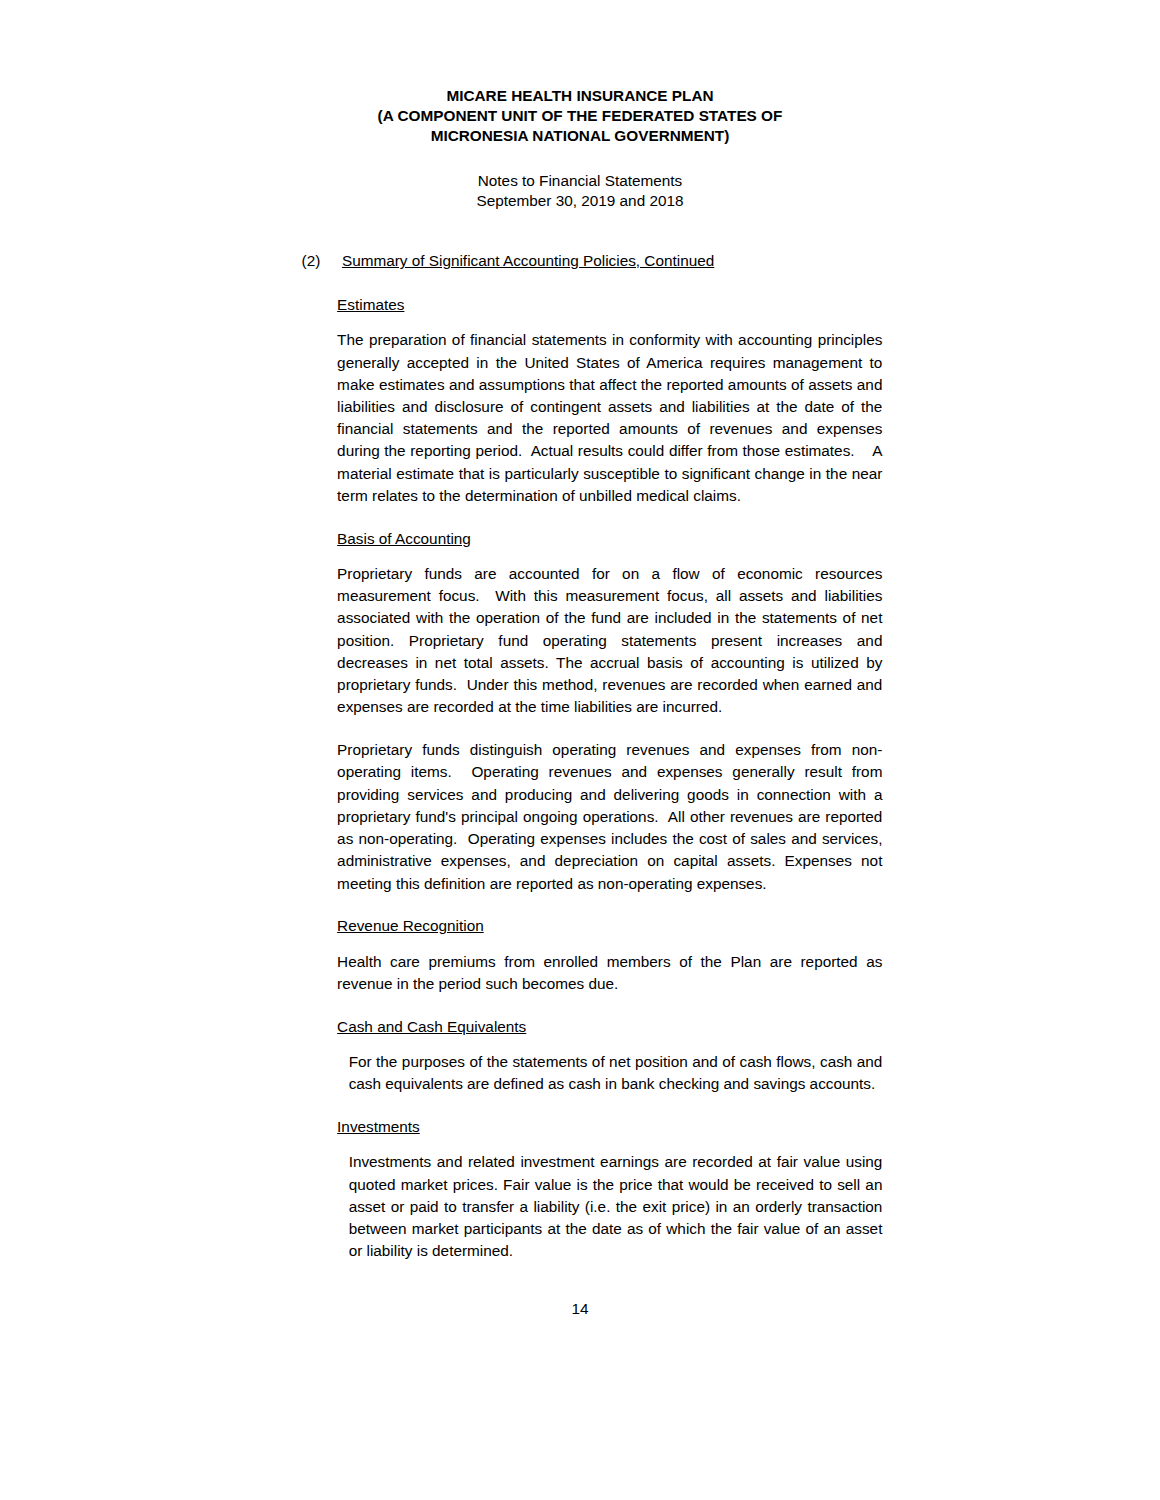MICARE HEALTH INSURANCE PLAN
(A COMPONENT UNIT OF THE FEDERATED STATES OF
MICRONESIA NATIONAL GOVERNMENT)
Notes to Financial Statements
September 30, 2019 and 2018
(2) Summary of Significant Accounting Policies, Continued
Estimates
The preparation of financial statements in conformity with accounting principles generally accepted in the United States of America requires management to make estimates and assumptions that affect the reported amounts of assets and liabilities and disclosure of contingent assets and liabilities at the date of the financial statements and the reported amounts of revenues and expenses during the reporting period. Actual results could differ from those estimates. A material estimate that is particularly susceptible to significant change in the near term relates to the determination of unbilled medical claims.
Basis of Accounting
Proprietary funds are accounted for on a flow of economic resources measurement focus. With this measurement focus, all assets and liabilities associated with the operation of the fund are included in the statements of net position. Proprietary fund operating statements present increases and decreases in net total assets. The accrual basis of accounting is utilized by proprietary funds. Under this method, revenues are recorded when earned and expenses are recorded at the time liabilities are incurred.
Proprietary funds distinguish operating revenues and expenses from non-operating items. Operating revenues and expenses generally result from providing services and producing and delivering goods in connection with a proprietary fund's principal ongoing operations. All other revenues are reported as non-operating. Operating expenses includes the cost of sales and services, administrative expenses, and depreciation on capital assets. Expenses not meeting this definition are reported as non-operating expenses.
Revenue Recognition
Health care premiums from enrolled members of the Plan are reported as revenue in the period such becomes due.
Cash and Cash Equivalents
For the purposes of the statements of net position and of cash flows, cash and cash equivalents are defined as cash in bank checking and savings accounts.
Investments
Investments and related investment earnings are recorded at fair value using quoted market prices. Fair value is the price that would be received to sell an asset or paid to transfer a liability (i.e. the exit price) in an orderly transaction between market participants at the date as of which the fair value of an asset or liability is determined.
14